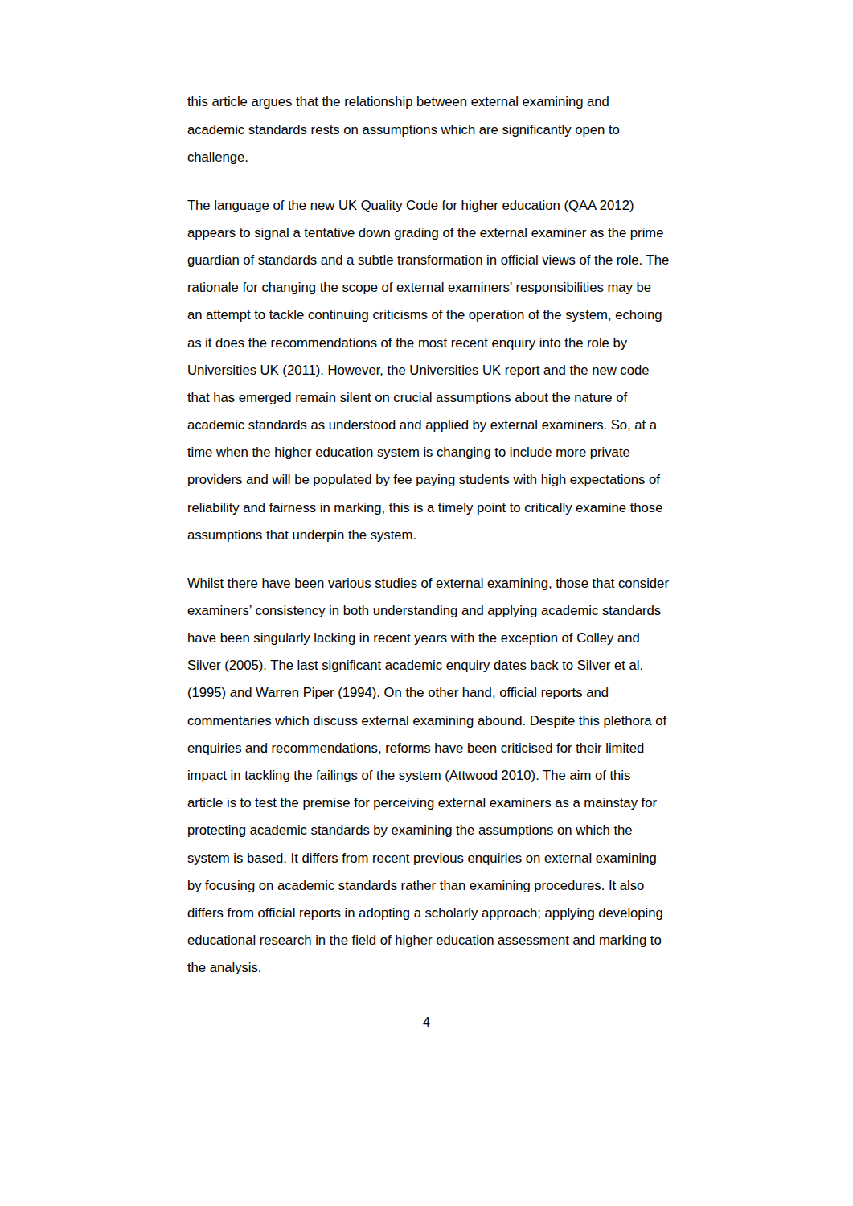this article argues that the relationship between external examining and academic standards rests on assumptions which are significantly open to challenge.
The language of the new UK Quality Code for higher education (QAA 2012) appears to signal a tentative down grading of the external examiner as the prime guardian of standards and a subtle transformation in official views of the role. The rationale for changing the scope of external examiners’ responsibilities may be an attempt to tackle continuing criticisms of the operation of the system, echoing as it does the recommendations of the most recent enquiry into the role by Universities UK (2011). However, the Universities UK report and the new code that has emerged remain silent on crucial assumptions about the nature of academic standards as understood and applied by external examiners. So, at a time when the higher education system is changing to include more private providers and will be populated by fee paying students with high expectations of reliability and fairness in marking, this is a timely point to critically examine those assumptions that underpin the system.
Whilst there have been various studies of external examining, those that consider examiners’ consistency in both understanding and applying academic standards have been singularly lacking in recent years with the exception of Colley and Silver (2005). The last significant academic enquiry dates back to Silver et al. (1995) and Warren Piper (1994). On the other hand, official reports and commentaries which discuss external examining abound. Despite this plethora of enquiries and recommendations, reforms have been criticised for their limited impact in tackling the failings of the system (Attwood 2010). The aim of this article is to test the premise for perceiving external examiners as a mainstay for protecting academic standards by examining the assumptions on which the system is based. It differs from recent previous enquiries on external examining by focusing on academic standards rather than examining procedures. It also differs from official reports in adopting a scholarly approach; applying developing educational research in the field of higher education assessment and marking to the analysis.
4